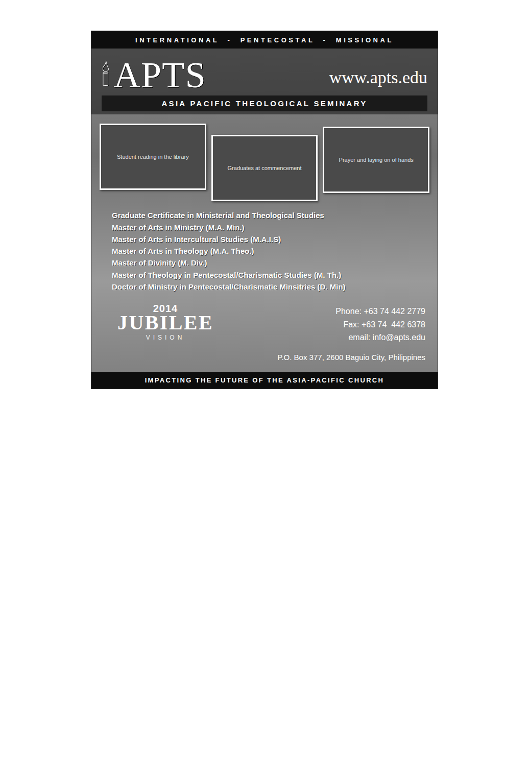International - Pentecostal - Missional
🕯APTS
www.apts.edu
Asia Pacific Theological Seminary
Student reading in the library
Graduates at commencement
Prayer and laying on of hands
Graduate Certificate in Ministerial and Theological Studies
Master of Arts in Ministry (M.A. Min.)
Master of Arts in Intercultural Studies (M.A.I.S)
Master of Arts in Theology (M.A. Theo.)
Master of Divinity (M. Div.)
Master of Theology in Pentecostal/Charismatic Studies (M. Th.)
Doctor of Ministry in Pentecostal/Charismatic Minsitries (D. Min)
2014
JUBILEE
VISION
Phone: +63 74 442 2779
Fax: +63 74 442 6378
email: info@apts.edu
P.O. Box 377, 2600 Baguio City, Philippines
Impacting the Future of the Asia-Pacific Church